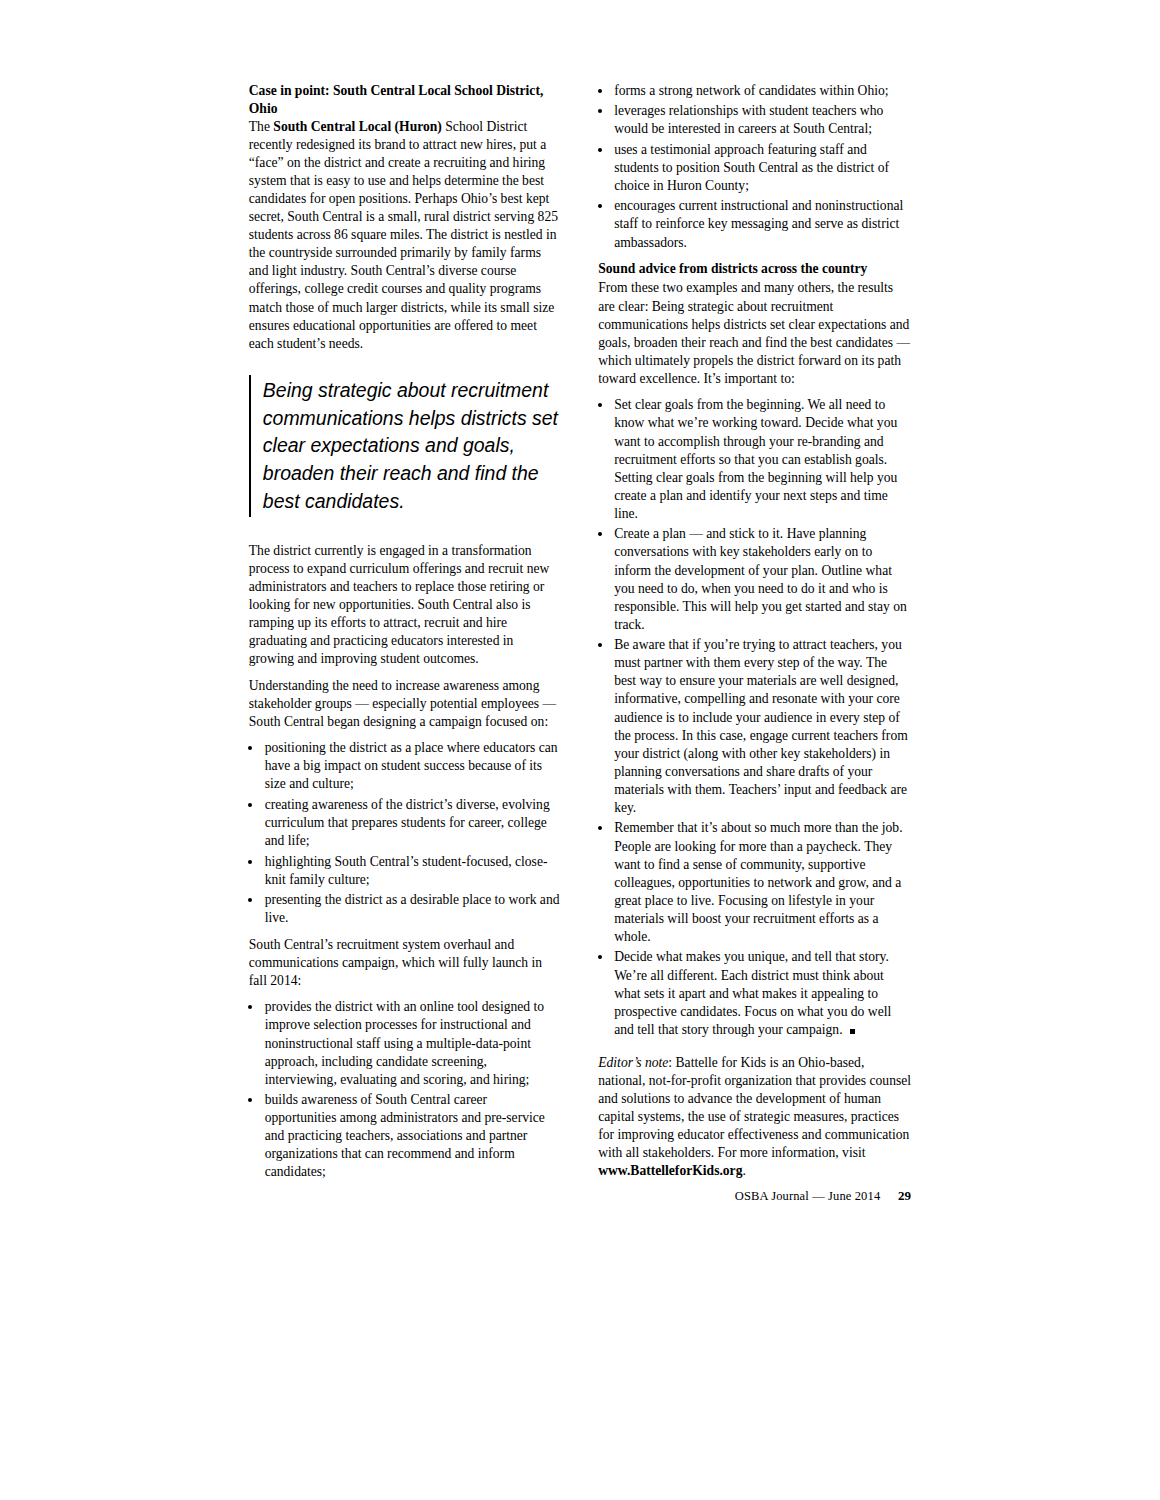Case in point: South Central Local School District, Ohio
The South Central Local (Huron) School District recently redesigned its brand to attract new hires, put a “face” on the district and create a recruiting and hiring system that is easy to use and helps determine the best candidates for open positions. Perhaps Ohio’s best kept secret, South Central is a small, rural district serving 825 students across 86 square miles. The district is nestled in the countryside surrounded primarily by family farms and light industry. South Central’s diverse course offerings, college credit courses and quality programs match those of much larger districts, while its small size ensures educational opportunities are offered to meet each student’s needs.
Being strategic about recruitment communications helps districts set clear expectations and goals, broaden their reach and find the best candidates.
The district currently is engaged in a transformation process to expand curriculum offerings and recruit new administrators and teachers to replace those retiring or looking for new opportunities. South Central also is ramping up its efforts to attract, recruit and hire graduating and practicing educators interested in growing and improving student outcomes.
Understanding the need to increase awareness among stakeholder groups — especially potential employees — South Central began designing a campaign focused on:
positioning the district as a place where educators can have a big impact on student success because of its size and culture;
creating awareness of the district’s diverse, evolving curriculum that prepares students for career, college and life;
highlighting South Central’s student-focused, close-knit family culture;
presenting the district as a desirable place to work and live.
South Central’s recruitment system overhaul and communications campaign, which will fully launch in fall 2014:
provides the district with an online tool designed to improve selection processes for instructional and noninstructional staff using a multiple-data-point approach, including candidate screening, interviewing, evaluating and scoring, and hiring;
builds awareness of South Central career opportunities among administrators and pre-service and practicing teachers, associations and partner organizations that can recommend and inform candidates;
forms a strong network of candidates within Ohio;
leverages relationships with student teachers who would be interested in careers at South Central;
uses a testimonial approach featuring staff and students to position South Central as the district of choice in Huron County;
encourages current instructional and noninstructional staff to reinforce key messaging and serve as district ambassadors.
Sound advice from districts across the country
From these two examples and many others, the results are clear: Being strategic about recruitment communications helps districts set clear expectations and goals, broaden their reach and find the best candidates — which ultimately propels the district forward on its path toward excellence. It’s important to:
Set clear goals from the beginning. We all need to know what we’re working toward. Decide what you want to accomplish through your re-branding and recruitment efforts so that you can establish goals. Setting clear goals from the beginning will help you create a plan and identify your next steps and time line.
Create a plan — and stick to it. Have planning conversations with key stakeholders early on to inform the development of your plan. Outline what you need to do, when you need to do it and who is responsible. This will help you get started and stay on track.
Be aware that if you’re trying to attract teachers, you must partner with them every step of the way. The best way to ensure your materials are well designed, informative, compelling and resonate with your core audience is to include your audience in every step of the process. In this case, engage current teachers from your district (along with other key stakeholders) in planning conversations and share drafts of your materials with them. Teachers’ input and feedback are key.
Remember that it’s about so much more than the job. People are looking for more than a paycheck. They want to find a sense of community, supportive colleagues, opportunities to network and grow, and a great place to live. Focusing on lifestyle in your materials will boost your recruitment efforts as a whole.
Decide what makes you unique, and tell that story. We’re all different. Each district must think about what sets it apart and what makes it appealing to prospective candidates. Focus on what you do well and tell that story through your campaign.
Editor’s note: Battelle for Kids is an Ohio-based, national, not-for-profit organization that provides counsel and solutions to advance the development of human capital systems, the use of strategic measures, practices for improving educator effectiveness and communication with all stakeholders. For more information, visit www.BattelleforKids.org.
OSBA Journal — June 2014 29